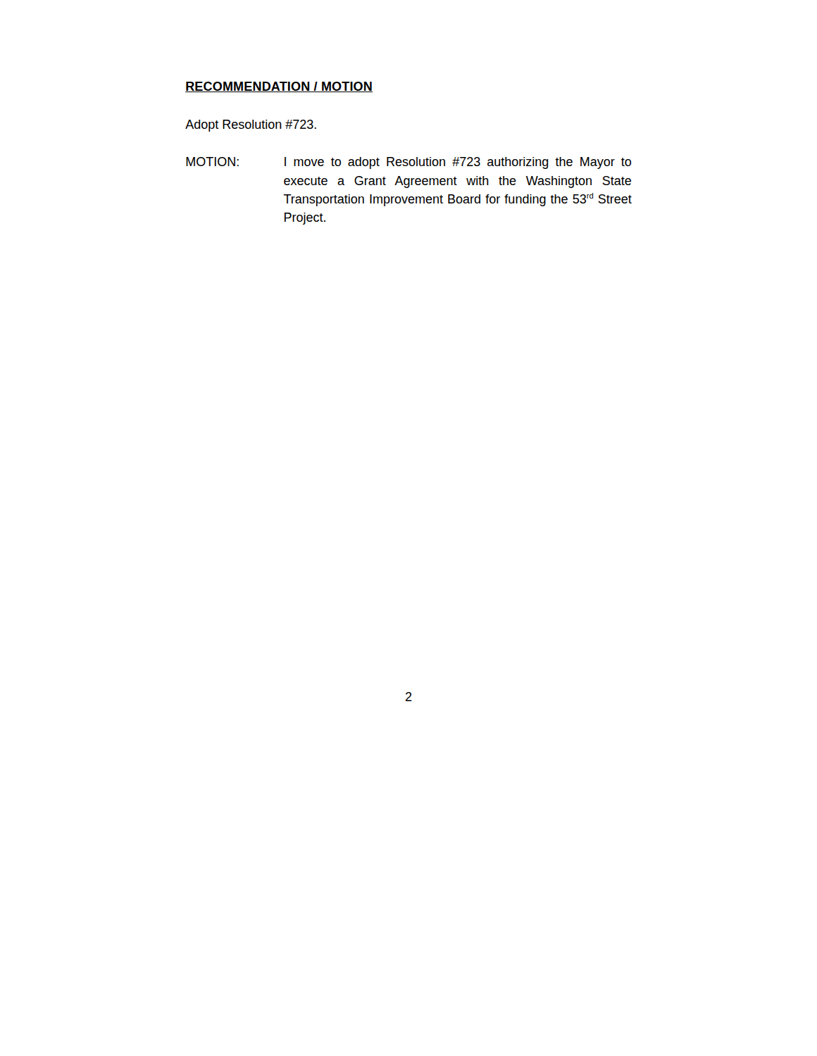RECOMMENDATION / MOTION
Adopt Resolution #723.
| MOTION: | I move to adopt Resolution #723 authorizing the Mayor to execute a Grant Agreement with the Washington State Transportation Improvement Board for funding the 53 rd Street Project. |
2